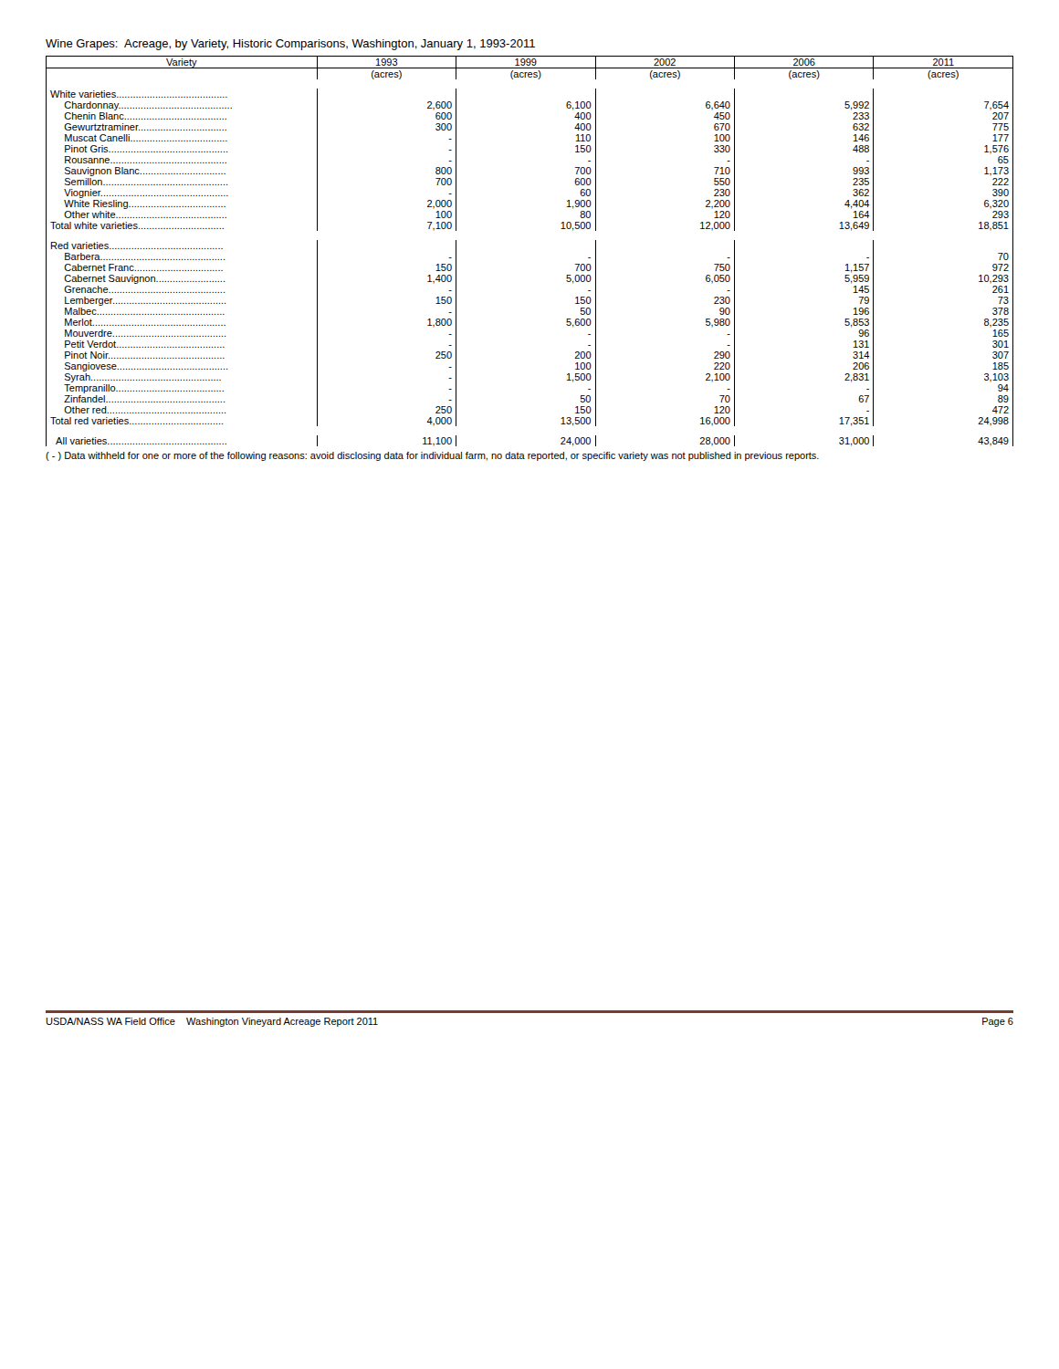Wine Grapes: Acreage, by Variety, Historic Comparisons, Washington, January 1, 1993-2011
| Variety | 1993 | 1999 | 2002 | 2006 | 2011 |
| --- | --- | --- | --- | --- | --- |
| | (acres) | (acres) | (acres) | (acres) | (acres) |
| White varieties ........................................ | | | | | |
| Chardonnay ......................................... | 2,600 | 6,100 | 6,640 | 5,992 | 7,654 |
| Chenin Blanc ..................................... | 600 | 400 | 450 | 233 | 207 |
| Gewurtztraminer ................................ | 300 | 400 | 670 | 632 | 775 |
| Muscat Canelli ................................... | - | 110 | 100 | 146 | 177 |
| Pinot Gris ........................................... | - | 150 | 330 | 488 | 1,576 |
| Rousanne .......................................... | - | - | - | - | 65 |
| Sauvignon Blanc ............................... | 800 | 700 | 710 | 993 | 1,173 |
| Semillon ............................................. | 700 | 600 | 550 | 235 | 222 |
| Viognier .............................................. | - | 60 | 230 | 362 | 390 |
| White Riesling ................................... | 2,000 | 1,900 | 2,200 | 4,404 | 6,320 |
| Other white ........................................ | 100 | 80 | 120 | 164 | 293 |
| Total white varieties ............................... | 7,100 | 10,500 | 12,000 | 13,649 | 18,851 |
| Red varieties ......................................... | | | | | |
| Barbera ............................................. | - | - | - | - | 70 |
| Cabernet Franc ................................ | 150 | 700 | 750 | 1,157 | 972 |
| Cabernet Sauvignon ......................... | 1,400 | 5,000 | 6,050 | 5,959 | 10,293 |
| Grenache .......................................... | - | - | - | 145 | 261 |
| Lemberger ......................................... | 150 | 150 | 230 | 79 | 73 |
| Malbec .............................................. | - | 50 | 90 | 196 | 378 |
| Merlot ................................................ | 1,800 | 5,600 | 5,980 | 5,853 | 8,235 |
| Mouverdre ......................................... | - | - | - | 96 | 165 |
| Petit Verdot ....................................... | - | - | - | 131 | 301 |
| Pinot Noir .......................................... | 250 | 200 | 290 | 314 | 307 |
| Sangiovese ........................................ | - | 100 | 220 | 206 | 185 |
| Syrah ............................................... | - | 1,500 | 2,100 | 2,831 | 3,103 |
| Tempranillo ....................................... | - | - | - | - | 94 |
| Zinfandel ........................................... | - | 50 | 70 | 67 | 89 |
| Other red ........................................... | 250 | 150 | 120 | - | 472 |
| Total red varieties .................................. | 4,000 | 13,500 | 16,000 | 17,351 | 24,998 |
| All varieties ........................................... | 11,100 | 24,000 | 28,000 | 31,000 | 43,849 |
( - ) Data withheld for one or more of the following reasons: avoid disclosing data for individual farm, no data reported, or specific variety was not published in previous reports.
USDA/NASS WA Field Office Washington Vineyard Acreage Report 2011
Page 6